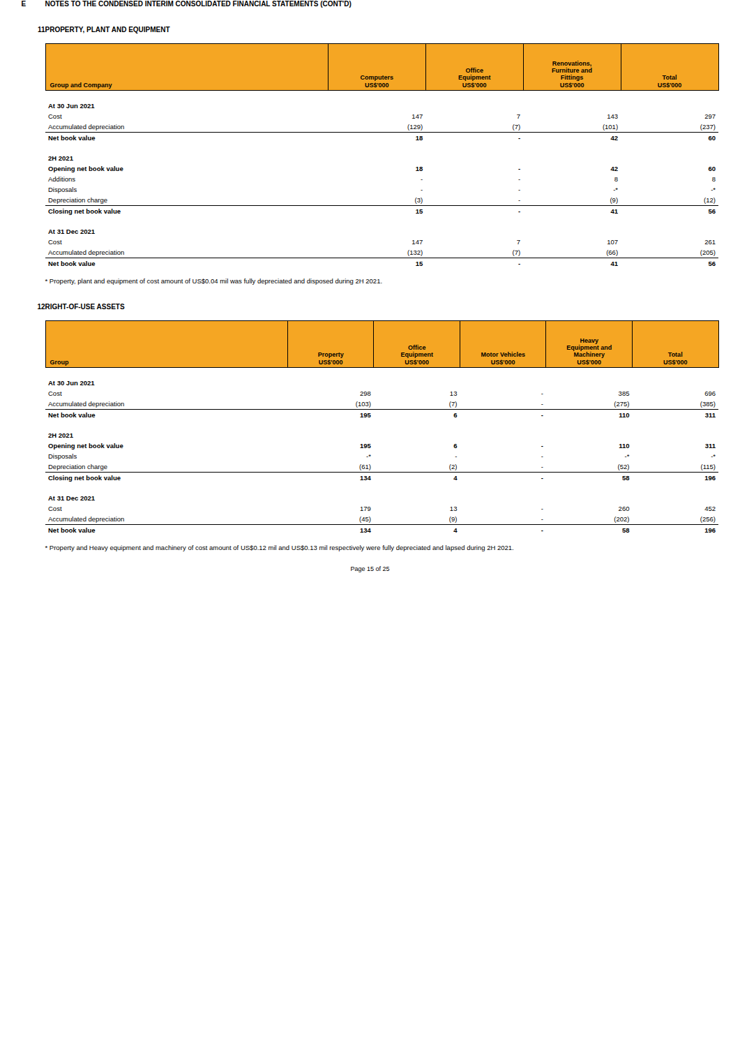E NOTES TO THE CONDENSED INTERIM CONSOLIDATED FINANCIAL STATEMENTS (CONT'D)
11 PROPERTY, PLANT AND EQUIPMENT
| Group and Company | Computers US$'000 | Office Equipment US$'000 | Renovations, Furniture and Fittings US$'000 | Total US$'000 |
| --- | --- | --- | --- | --- |
| At 30 Jun 2021 | | | | |
| Cost | 147 | 7 | 143 | 297 |
| Accumulated depreciation | (129) | (7) | (101) | (237) |
| Net book value | 18 | - | 42 | 60 |
| 2H 2021 | | | | |
| Opening net book value | 18 | - | 42 | 60 |
| Additions | - | - | 8 | 8 |
| Disposals | - | - | -* | -* |
| Depreciation charge | (3) | - | (9) | (12) |
| Closing net book value | 15 | - | 41 | 56 |
| At 31 Dec 2021 | | | | |
| Cost | 147 | 7 | 107 | 261 |
| Accumulated depreciation | (132) | (7) | (66) | (205) |
| Net book value | 15 | - | 41 | 56 |
* Property, plant and equipment of cost amount of US$0.04 mil was fully depreciated and disposed during 2H 2021.
12 RIGHT-OF-USE ASSETS
| Group | Property US$'000 | Office Equipment US$'000 | Motor Vehicles US$'000 | Heavy Equipment and Machinery US$'000 | Total US$'000 |
| --- | --- | --- | --- | --- | --- |
| At 30 Jun 2021 | | | | | |
| Cost | 298 | 13 | - | 385 | 696 |
| Accumulated depreciation | (103) | (7) | - | (275) | (385) |
| Net book value | 195 | 6 | - | 110 | 311 |
| 2H 2021 | | | | | |
| Opening net book value | 195 | 6 | - | 110 | 311 |
| Disposals | -* | - | - | -* | -* |
| Depreciation charge | (61) | (2) | - | (52) | (115) |
| Closing net book value | 134 | 4 | - | 58 | 196 |
| At 31 Dec 2021 | | | | | |
| Cost | 179 | 13 | - | 260 | 452 |
| Accumulated depreciation | (45) | (9) | - | (202) | (256) |
| Net book value | 134 | 4 | - | 58 | 196 |
* Property and Heavy equipment and machinery of cost amount of US$0.12 mil and US$0.13 mil respectively were fully depreciated and lapsed during 2H 2021.
Page 15 of 25